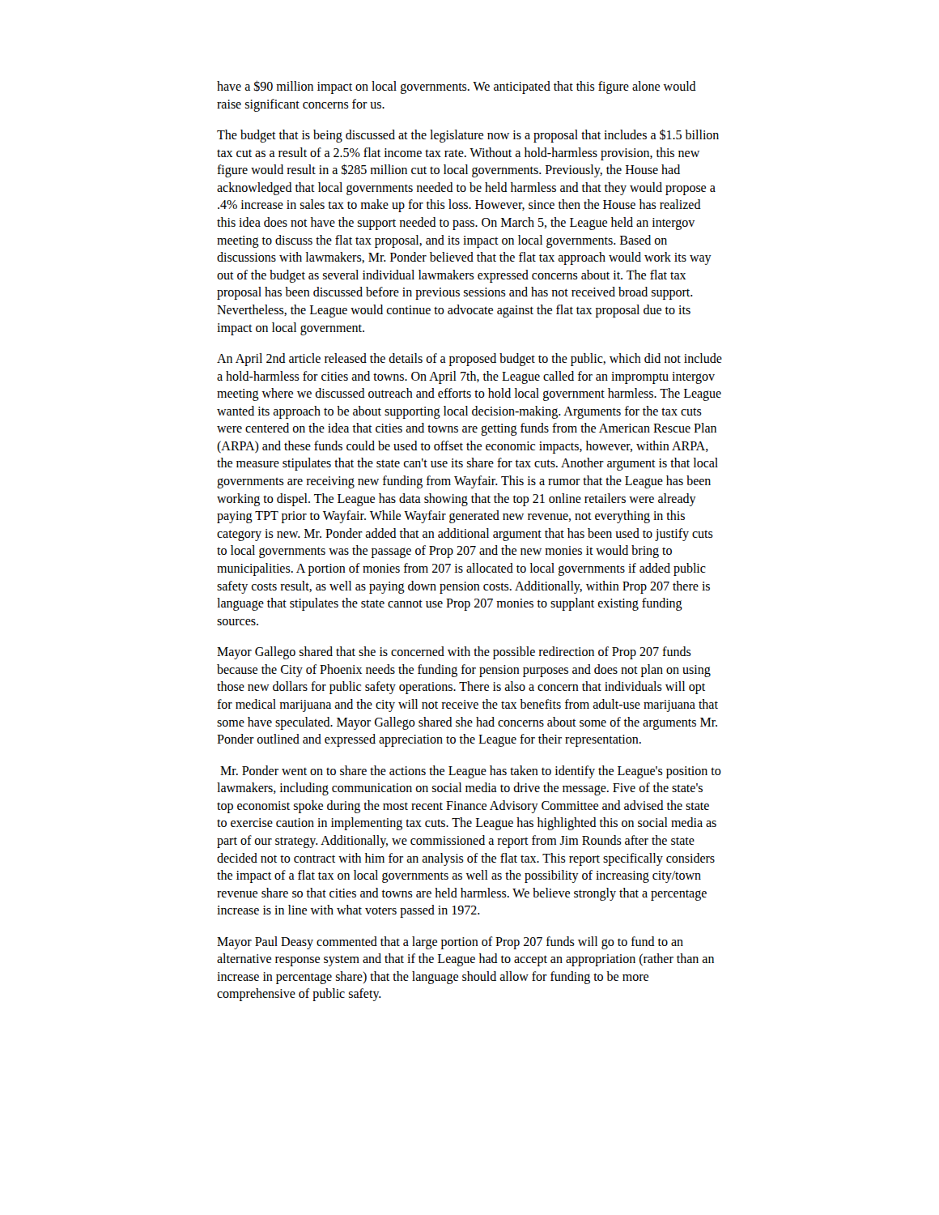have a $90 million impact on local governments. We anticipated that this figure alone would raise significant concerns for us.
The budget that is being discussed at the legislature now is a proposal that includes a $1.5 billion tax cut as a result of a 2.5% flat income tax rate. Without a hold-harmless provision, this new figure would result in a $285 million cut to local governments. Previously, the House had acknowledged that local governments needed to be held harmless and that they would propose a .4% increase in sales tax to make up for this loss. However, since then the House has realized this idea does not have the support needed to pass. On March 5, the League held an intergov meeting to discuss the flat tax proposal, and its impact on local governments. Based on discussions with lawmakers, Mr. Ponder believed that the flat tax approach would work its way out of the budget as several individual lawmakers expressed concerns about it. The flat tax proposal has been discussed before in previous sessions and has not received broad support. Nevertheless, the League would continue to advocate against the flat tax proposal due to its impact on local government.
An April 2nd article released the details of a proposed budget to the public, which did not include a hold-harmless for cities and towns. On April 7th, the League called for an impromptu intergov meeting where we discussed outreach and efforts to hold local government harmless. The League wanted its approach to be about supporting local decision-making. Arguments for the tax cuts were centered on the idea that cities and towns are getting funds from the American Rescue Plan (ARPA) and these funds could be used to offset the economic impacts, however, within ARPA, the measure stipulates that the state can't use its share for tax cuts. Another argument is that local governments are receiving new funding from Wayfair. This is a rumor that the League has been working to dispel. The League has data showing that the top 21 online retailers were already paying TPT prior to Wayfair. While Wayfair generated new revenue, not everything in this category is new. Mr. Ponder added that an additional argument that has been used to justify cuts to local governments was the passage of Prop 207 and the new monies it would bring to municipalities. A portion of monies from 207 is allocated to local governments if added public safety costs result, as well as paying down pension costs. Additionally, within Prop 207 there is language that stipulates the state cannot use Prop 207 monies to supplant existing funding sources.
Mayor Gallego shared that she is concerned with the possible redirection of Prop 207 funds because the City of Phoenix needs the funding for pension purposes and does not plan on using those new dollars for public safety operations. There is also a concern that individuals will opt for medical marijuana and the city will not receive the tax benefits from adult-use marijuana that some have speculated. Mayor Gallego shared she had concerns about some of the arguments Mr. Ponder outlined and expressed appreciation to the League for their representation.
Mr. Ponder went on to share the actions the League has taken to identify the League's position to lawmakers, including communication on social media to drive the message. Five of the state's top economist spoke during the most recent Finance Advisory Committee and advised the state to exercise caution in implementing tax cuts. The League has highlighted this on social media as part of our strategy. Additionally, we commissioned a report from Jim Rounds after the state decided not to contract with him for an analysis of the flat tax. This report specifically considers the impact of a flat tax on local governments as well as the possibility of increasing city/town revenue share so that cities and towns are held harmless. We believe strongly that a percentage increase is in line with what voters passed in 1972.
Mayor Paul Deasy commented that a large portion of Prop 207 funds will go to fund to an alternative response system and that if the League had to accept an appropriation (rather than an increase in percentage share) that the language should allow for funding to be more comprehensive of public safety.